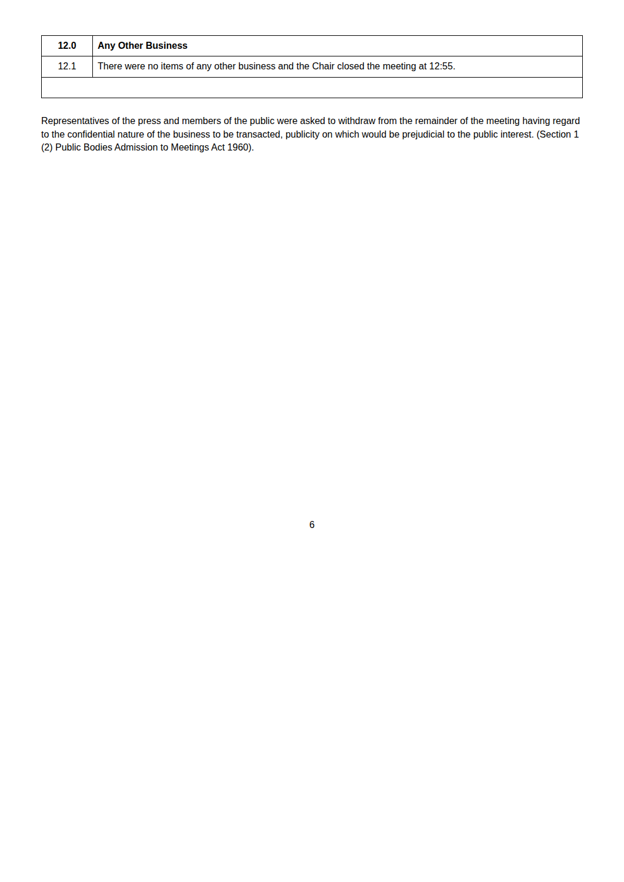| 12.0 | Any Other Business |
| 12.1 | There were no items of any other business and the Chair closed the meeting at 12:55. |
Representatives of the press and members of the public were asked to withdraw from the remainder of the meeting having regard to the confidential nature of the business to be transacted, publicity on which would be prejudicial to the public interest. (Section 1 (2) Public Bodies Admission to Meetings Act 1960).
6